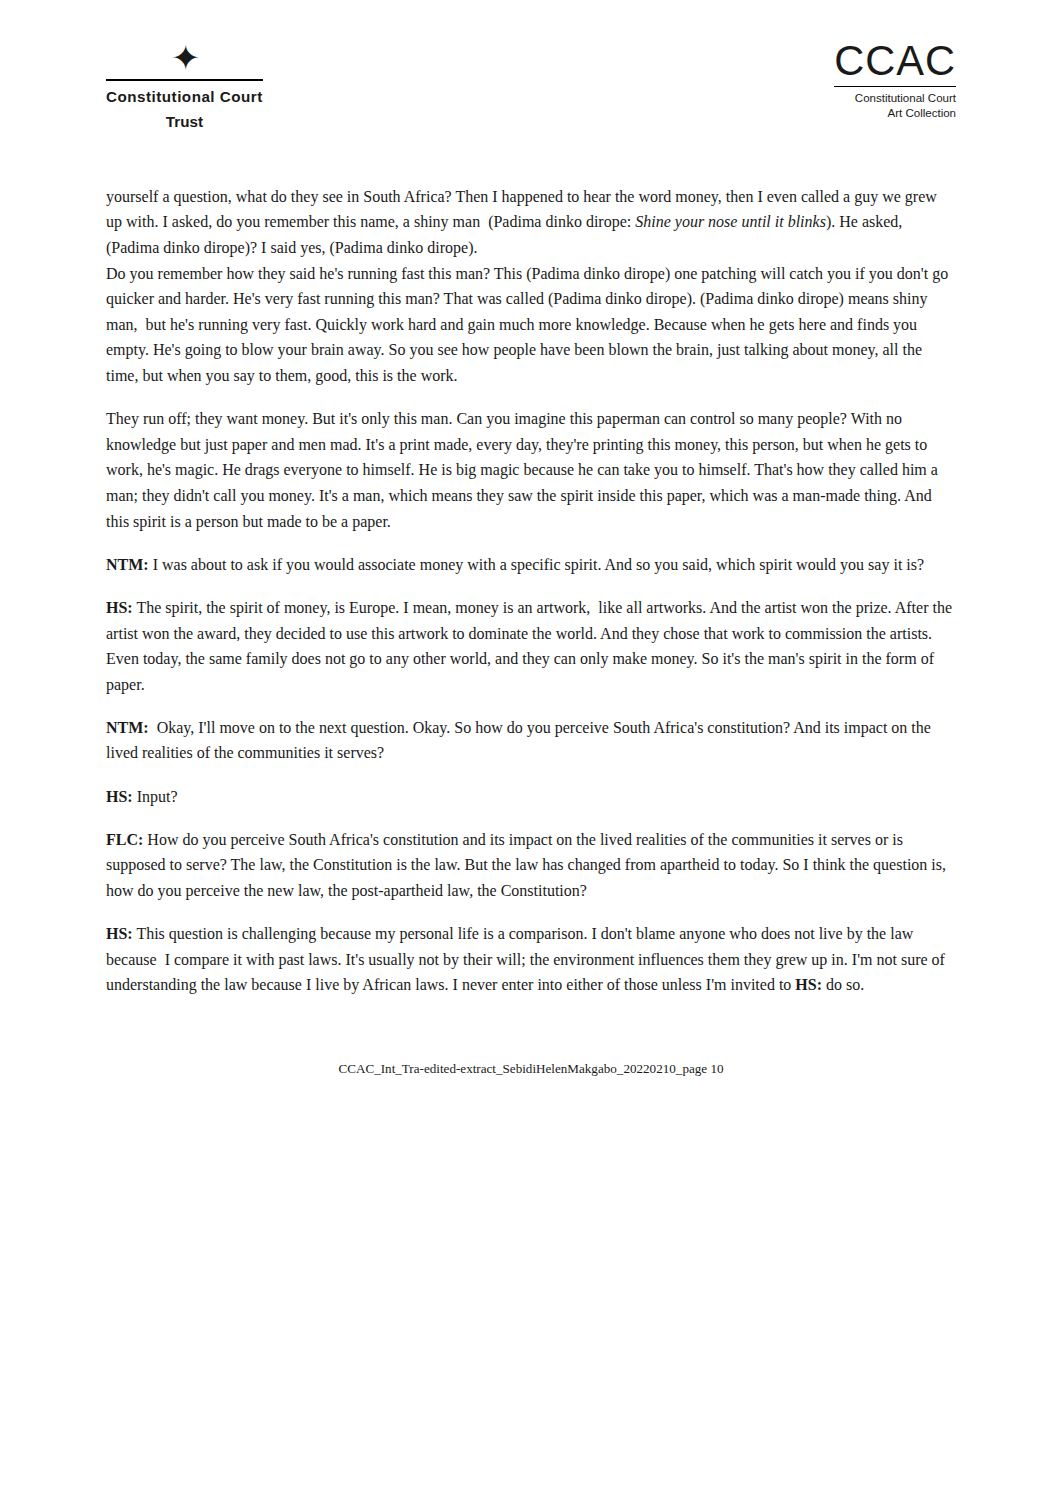✦
Constitutional Court
Trust
CCAC
Constitutional Court
Art Collection
yourself a question, what do they see in South Africa? Then I happened to hear the word money, then I even called a guy we grew up with. I asked, do you remember this name, a shiny man (Padima dinko dirope: Shine your nose until it blinks). He asked, (Padima dinko dirope)? I said yes, (Padima dinko dirope).
Do you remember how they said he's running fast this man? This (Padima dinko dirope) one patching will catch you if you don't go quicker and harder. He's very fast running this man? That was called (Padima dinko dirope). (Padima dinko dirope) means shiny man, but he's running very fast. Quickly work hard and gain much more knowledge. Because when he gets here and finds you empty. He's going to blow your brain away. So you see how people have been blown the brain, just talking about money, all the time, but when you say to them, good, this is the work.
They run off; they want money. But it's only this man. Can you imagine this paperman can control so many people? With no knowledge but just paper and men mad. It's a print made, every day, they're printing this money, this person, but when he gets to work, he's magic. He drags everyone to himself. He is big magic because he can take you to himself. That's how they called him a man; they didn't call you money. It's a man, which means they saw the spirit inside this paper, which was a man-made thing. And this spirit is a person but made to be a paper.
NTM: I was about to ask if you would associate money with a specific spirit. And so you said, which spirit would you say it is?
HS: The spirit, the spirit of money, is Europe. I mean, money is an artwork, like all artworks. And the artist won the prize. After the artist won the award, they decided to use this artwork to dominate the world. And they chose that work to commission the artists. Even today, the same family does not go to any other world, and they can only make money. So it's the man's spirit in the form of paper.
NTM: Okay, I'll move on to the next question. Okay. So how do you perceive South Africa's constitution? And its impact on the lived realities of the communities it serves?
HS: Input?
FLC: How do you perceive South Africa's constitution and its impact on the lived realities of the communities it serves or is supposed to serve? The law, the Constitution is the law. But the law has changed from apartheid to today. So I think the question is, how do you perceive the new law, the post-apartheid law, the Constitution?
HS: This question is challenging because my personal life is a comparison. I don't blame anyone who does not live by the law because I compare it with past laws. It's usually not by their will; the environment influences them they grew up in. I'm not sure of understanding the law because I live by African laws. I never enter into either of those unless I'm invited to HS: do so.
CCAC_Int_Tra-edited-extract_SebidiHelenMakgabo_20220210_page 10